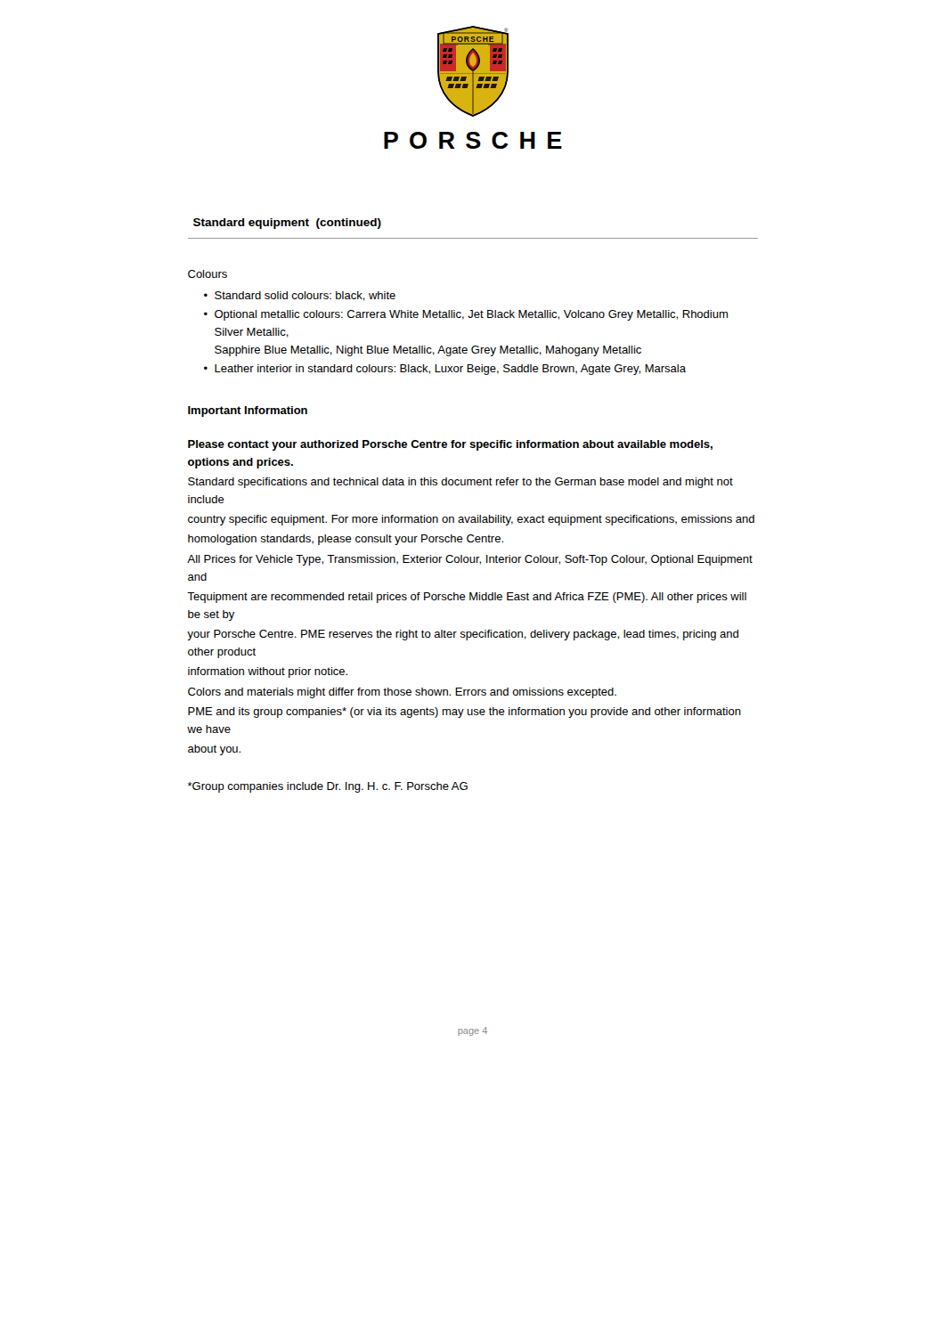PORSCHE ®
PORSCHE
Standard equipment (continued)
Colours
Standard solid colours: black, white
Optional metallic colours: Carrera White Metallic, Jet Black Metallic, Volcano Grey Metallic, Rhodium Silver Metallic, Sapphire Blue Metallic, Night Blue Metallic, Agate Grey Metallic, Mahogany Metallic
Leather interior in standard colours: Black, Luxor Beige, Saddle Brown, Agate Grey, Marsala
Important Information
Please contact your authorized Porsche Centre for specific information about available models, options and prices.
Standard specifications and technical data in this document refer to the German base model and might not include
country specific equipment. For more information on availability, exact equipment specifications, emissions and
homologation standards, please consult your Porsche Centre.
All Prices for Vehicle Type, Transmission, Exterior Colour, Interior Colour, Soft-Top Colour, Optional Equipment and
Tequipment are recommended retail prices of Porsche Middle East and Africa FZE (PME). All other prices will be set by
your Porsche Centre. PME reserves the right to alter specification, delivery package, lead times, pricing and other product
information without prior notice.
Colors and materials might differ from those shown. Errors and omissions excepted.
PME and its group companies* (or via its agents) may use the information you provide and other information we have
about you.
*Group companies include Dr. Ing. H. c. F. Porsche AG
page 4